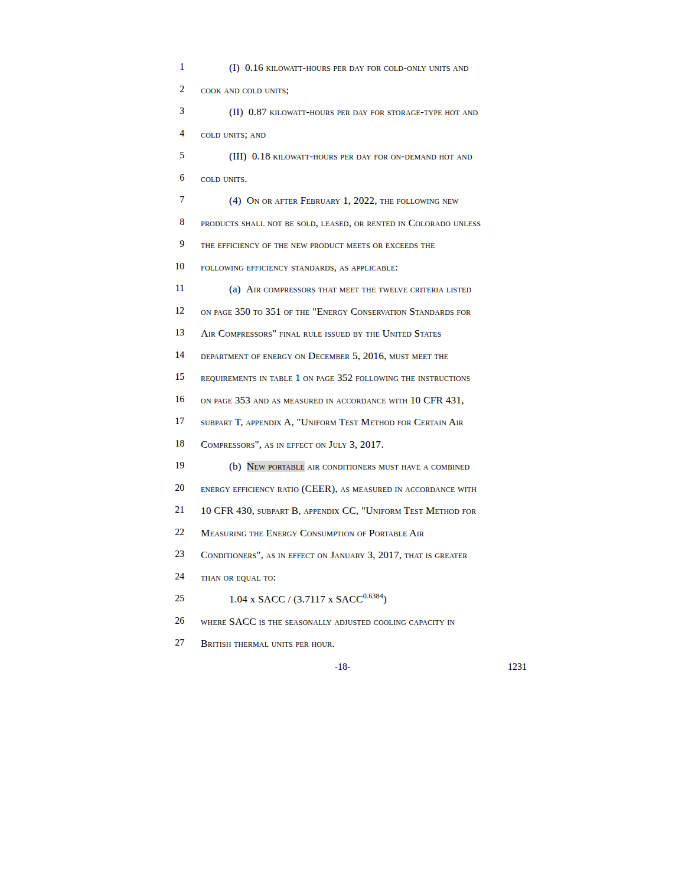| 1 | (I) 0.16 kilowatt-hours per day for cold-only units and |
| 2 | cook and cold units; |
| 3 | (II) 0.87 kilowatt-hours per day for storage-type hot and |
| 4 | cold units; and |
| 5 | (III) 0.18 kilowatt-hours per day for on-demand hot and |
| 6 | cold units. |
| 7 | (4) On or after February 1, 2022, the following new |
| 8 | products shall not be sold, leased, or rented in Colorado unless |
| 9 | the efficiency of the new product meets or exceeds the |
| 10 | following efficiency standards, as applicable: |
| 11 | (a) Air compressors that meet the twelve criteria listed |
| 12 | on page 350 to 351 of the "Energy Conservation Standards for |
| 13 | Air Compressors" final rule issued by the United States |
| 14 | department of energy on December 5, 2016, must meet the |
| 15 | requirements in table 1 on page 352 following the instructions |
| 16 | on page 353 and as measured in accordance with 10 CFR 431, |
| 17 | subpart T, appendix A, " Uniform Test Method for Certain Air |
| 18 | Compressors", as in effect on July 3, 2017. |
| 19 | (b) New portable air conditioners must have a combined |
| 20 | energy efficiency ratio (CEER), as measured in accordance with |
| 21 | 10 CFR 430, subpart B, appendix CC, " Uniform Test Method for |
| 22 | Measuring the Energy Consumption of Portable Air |
| 23 | Conditioners", as in effect on January 3, 2017, that is greater |
| 24 | than or equal to: |
| 25 | 1.04 x SACC / (3.7117 x SACC 0.6384 ) |
| 26 | where SACC is the seasonally adjusted cooling capacity in |
| 27 | British thermal units per hour. |
-18- 1231